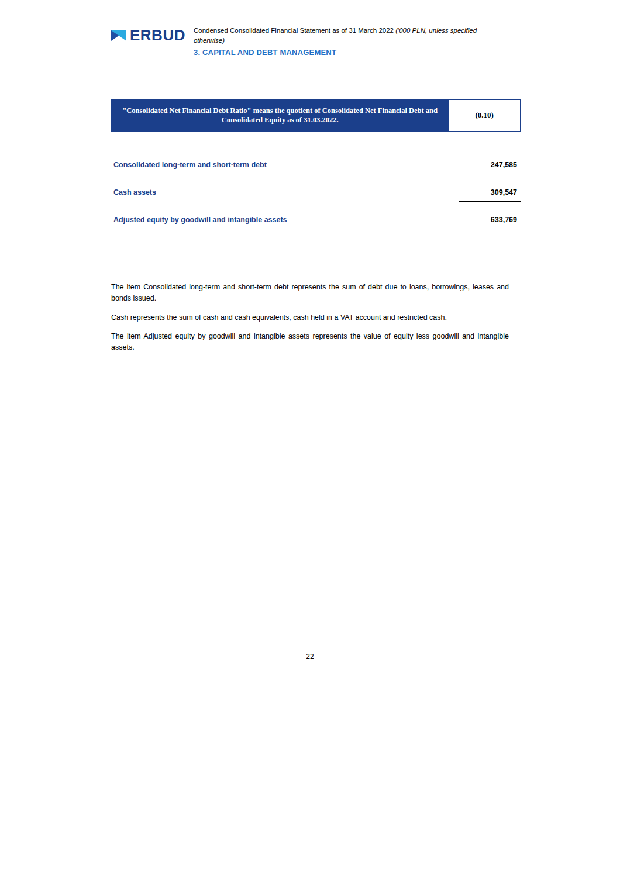ERBUD
Condensed Consolidated Financial Statement as of 31 March 2022 ('000 PLN, unless specified otherwise)
3. CAPITAL AND DEBT MANAGEMENT
| "Consolidated Net Financial Debt Ratio" means the quotient of Consolidated Net Financial Debt and Consolidated Equity as of 31.03.2022. | (0.10) |
| Consolidated long-term and short-term debt | 247,585 |
| Cash assets | 309,547 |
| Adjusted equity by goodwill and intangible assets | 633,769 |
The item Consolidated long-term and short-term debt represents the sum of debt due to loans, borrowings, leases and bonds issued.
Cash represents the sum of cash and cash equivalents, cash held in a VAT account and restricted cash.
The item Adjusted equity by goodwill and intangible assets represents the value of equity less goodwill and intangible assets.
22